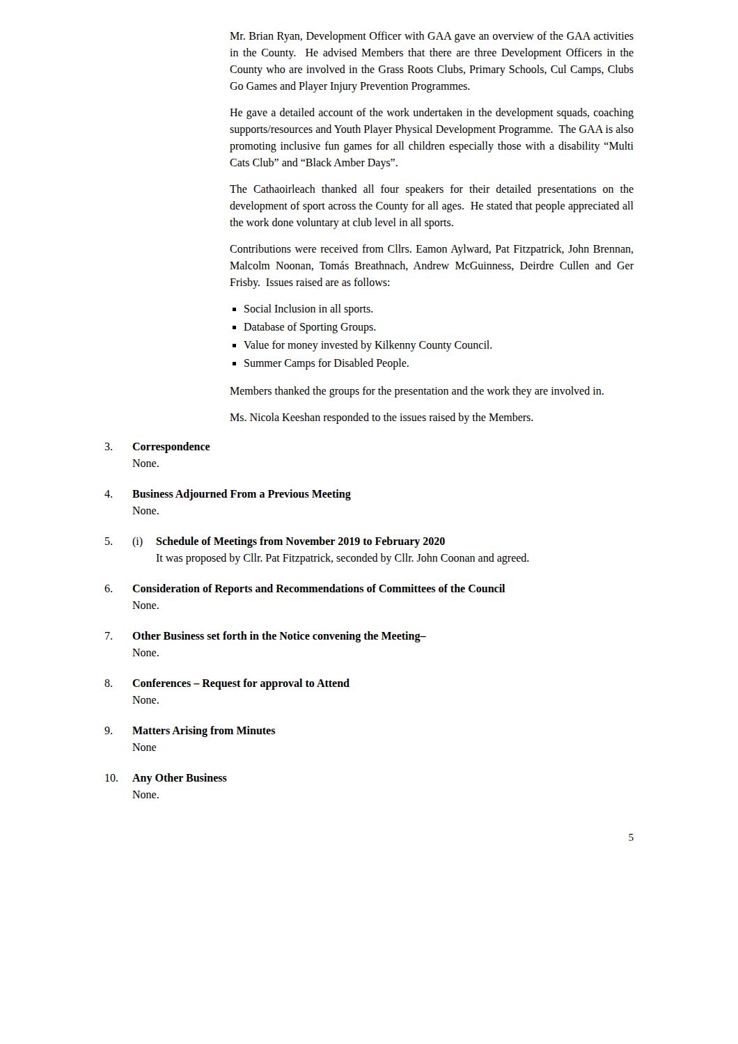Mr. Brian Ryan, Development Officer with GAA gave an overview of the GAA activities in the County. He advised Members that there are three Development Officers in the County who are involved in the Grass Roots Clubs, Primary Schools, Cul Camps, Clubs Go Games and Player Injury Prevention Programmes.
He gave a detailed account of the work undertaken in the development squads, coaching supports/resources and Youth Player Physical Development Programme. The GAA is also promoting inclusive fun games for all children especially those with a disability “Multi Cats Club” and “Black Amber Days”.
The Cathaoirleach thanked all four speakers for their detailed presentations on the development of sport across the County for all ages. He stated that people appreciated all the work done voluntary at club level in all sports.
Contributions were received from Cllrs. Eamon Aylward, Pat Fitzpatrick, John Brennan, Malcolm Noonan, Tomás Breathnach, Andrew McGuinness, Deirdre Cullen and Ger Frisby. Issues raised are as follows:
Social Inclusion in all sports.
Database of Sporting Groups.
Value for money invested by Kilkenny County Council.
Summer Camps for Disabled People.
Members thanked the groups for the presentation and the work they are involved in.
Ms. Nicola Keeshan responded to the issues raised by the Members.
3.
Correspondence
None.
4.
Business Adjourned From a Previous Meeting
None.
5.
(i)
Schedule of Meetings from November 2019 to February 2020
It was proposed by Cllr. Pat Fitzpatrick, seconded by Cllr. John Coonan and agreed.
6.
Consideration of Reports and Recommendations of Committees of the Council
None.
7.
Other Business set forth in the Notice convening the Meeting–
None.
8.
Conferences – Request for approval to Attend
None.
9.
Matters Arising from Minutes
None
10.
Any Other Business
None.
5